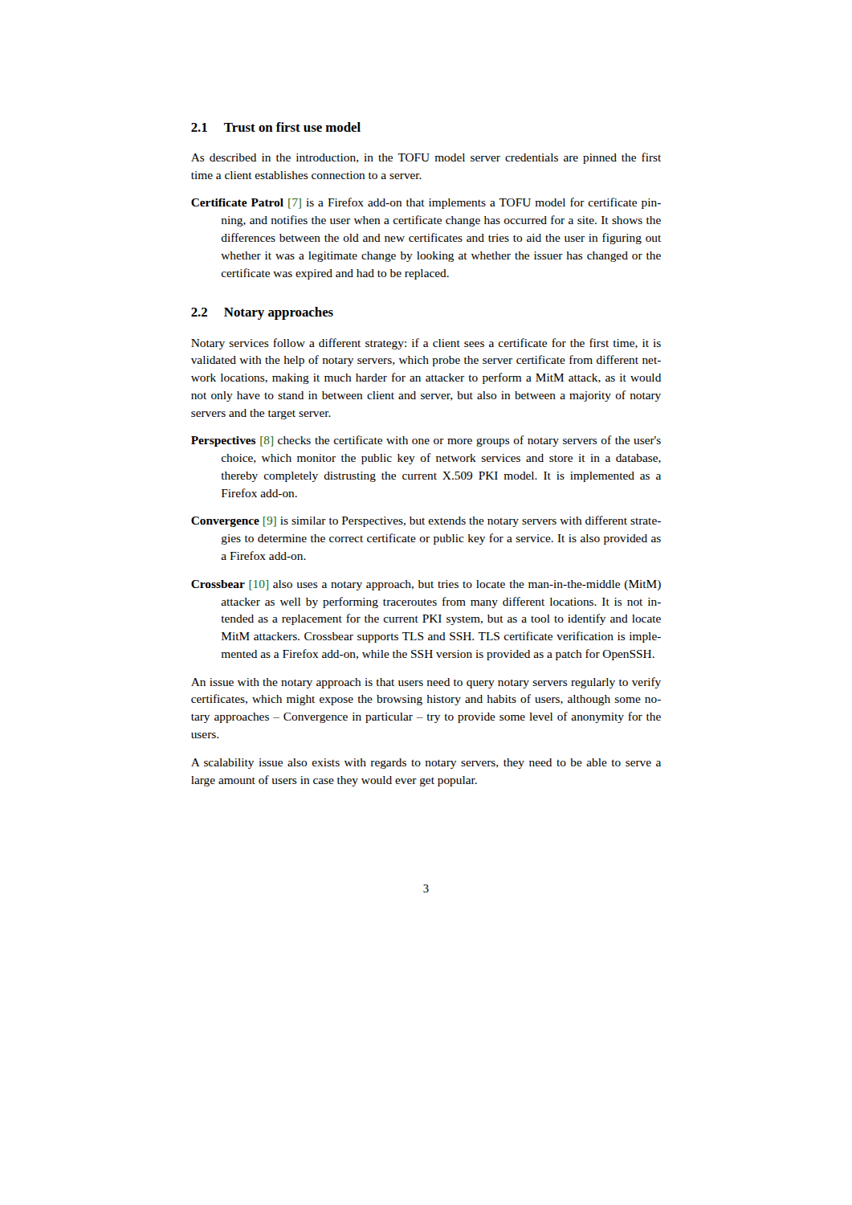2.1 Trust on first use model
As described in the introduction, in the TOFU model server credentials are pinned the first time a client establishes connection to a server.
Certificate Patrol [7] is a Firefox add-on that implements a TOFU model for certificate pinning, and notifies the user when a certificate change has occurred for a site. It shows the differences between the old and new certificates and tries to aid the user in figuring out whether it was a legitimate change by looking at whether the issuer has changed or the certificate was expired and had to be replaced.
2.2 Notary approaches
Notary services follow a different strategy: if a client sees a certificate for the first time, it is validated with the help of notary servers, which probe the server certificate from different network locations, making it much harder for an attacker to perform a MitM attack, as it would not only have to stand in between client and server, but also in between a majority of notary servers and the target server.
Perspectives [8] checks the certificate with one or more groups of notary servers of the user's choice, which monitor the public key of network services and store it in a database, thereby completely distrusting the current X.509 PKI model. It is implemented as a Firefox add-on.
Convergence [9] is similar to Perspectives, but extends the notary servers with different strategies to determine the correct certificate or public key for a service. It is also provided as a Firefox add-on.
Crossbear [10] also uses a notary approach, but tries to locate the man-in-the-middle (MitM) attacker as well by performing traceroutes from many different locations. It is not intended as a replacement for the current PKI system, but as a tool to identify and locate MitM attackers. Crossbear supports TLS and SSH. TLS certificate verification is implemented as a Firefox add-on, while the SSH version is provided as a patch for OpenSSH.
An issue with the notary approach is that users need to query notary servers regularly to verify certificates, which might expose the browsing history and habits of users, although some notary approaches – Convergence in particular – try to provide some level of anonymity for the users.
A scalability issue also exists with regards to notary servers, they need to be able to serve a large amount of users in case they would ever get popular.
3